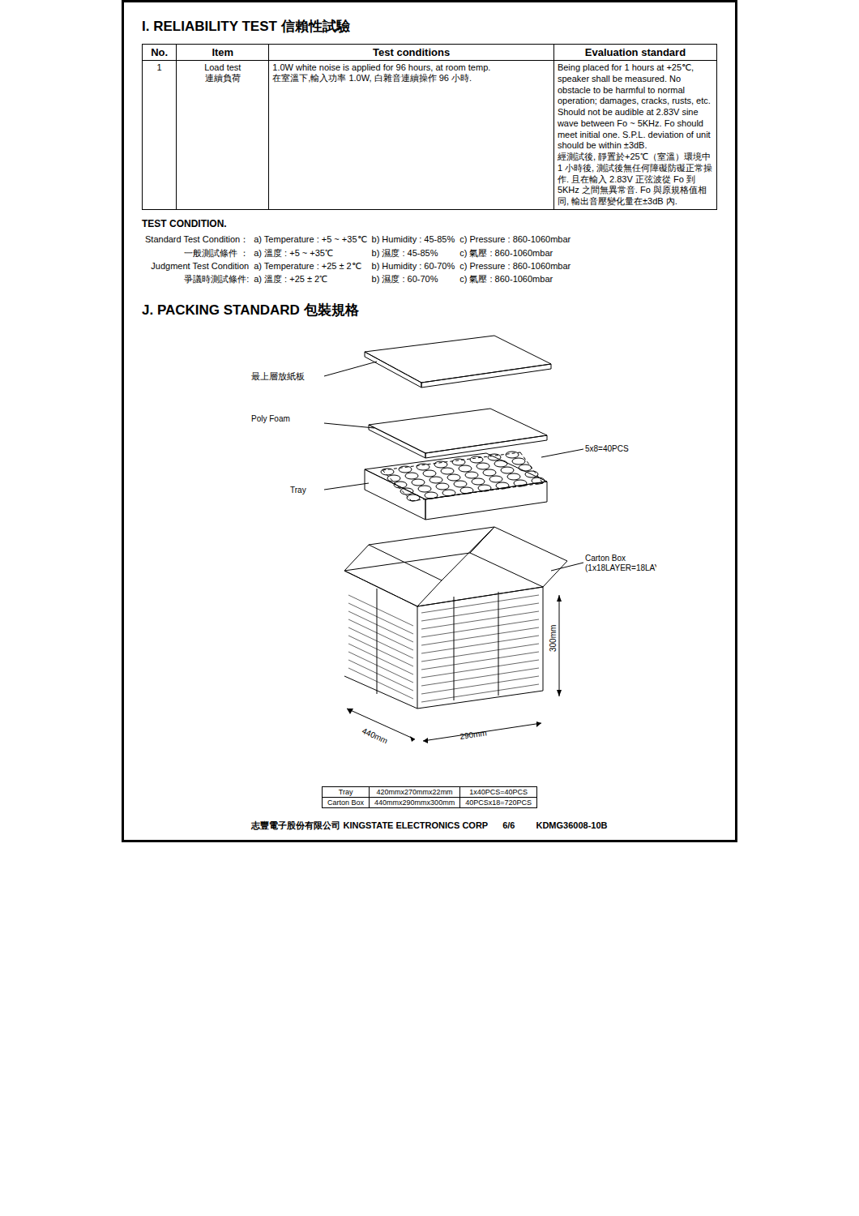I. RELIABILITY TEST 信賴性試驗
| No. | Item | Test conditions | Evaluation standard |
| --- | --- | --- | --- |
| 1 | Load test 連續負荷 | 1.0W white noise is applied for 96 hours, at room temp. 在室溫下,輸入功率 1.0W, 白雜音連續操作 96 小時. | Being placed for 1 hours at +25℃, speaker shall be measured. No obstacle to be harmful to normal operation; damages, cracks, rusts, etc. Should not be audible at 2.83V sine wave between Fo ~ 5KHz. Fo should meet initial one. S.P.L. deviation of unit should be within ±3dB. 經測試後, 靜置於+25℃（室溫）環境中 1 小時後, 測試後無任何障礙防礙正常操作. 且在輸入 2.83V 正弦波從 Fo 到 5KHz 之間無異常音. Fo 與原規格值相同, 輸出音壓變化量在±3dB 內. |
TEST CONDITION.
| Standard Test Condition： | a) Temperature : +5 ~ +35℃ | b) Humidity : 45-85% | c) Pressure : 860-1060mbar |
| 一般測試條件 ： | a) 溫度 : +5 ~ +35℃ | b) 濕度 : 45-85% | c) 氣壓 : 860-1060mbar |
| Judgment Test Condition | a) Temperature : +25 ± 2℃ | b) Humidity : 60-70% | c) Pressure : 860-1060mbar |
| 爭議時測試條件: | a) 溫度 : +25 ± 2℃ | b) 濕度 : 60-70% | c) 氣壓 : 860-1060mbar |
J. PACKING STANDARD 包裝規格
最上層放紙板 Poly Foam 5x8=40PCS Tray Carton Box (1x18LAYER=18LAYER) 300mm 440mm 290mm
| Tray | 420mmx270mmx22mm | 1x40PCS=40PCS |
| Carton Box | 440mmx290mmx300mm | 40PCSx18=720PCS |
志豐電子股份有限公司 KINGSTATE ELECTRONICS CORP6/6 KDMG36008-10B